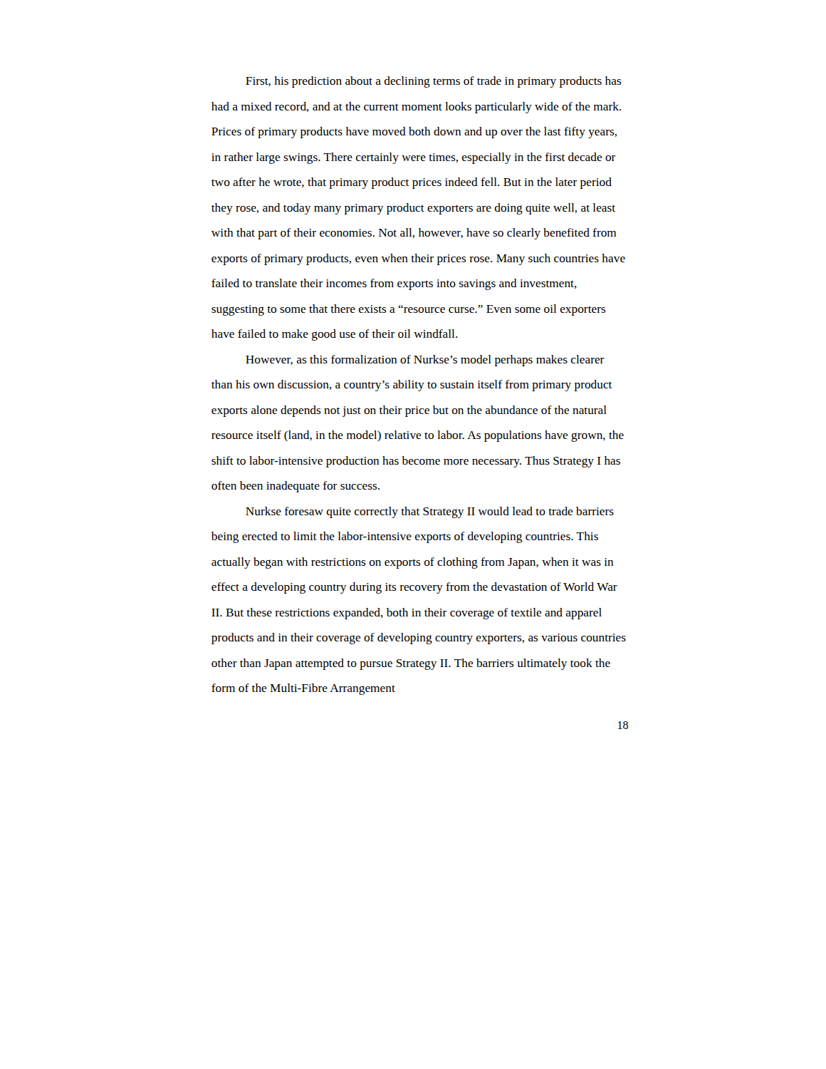First, his prediction about a declining terms of trade in primary products has had a mixed record, and at the current moment looks particularly wide of the mark. Prices of primary products have moved both down and up over the last fifty years, in rather large swings. There certainly were times, especially in the first decade or two after he wrote, that primary product prices indeed fell. But in the later period they rose, and today many primary product exporters are doing quite well, at least with that part of their economies. Not all, however, have so clearly benefited from exports of primary products, even when their prices rose. Many such countries have failed to translate their incomes from exports into savings and investment, suggesting to some that there exists a “resource curse.” Even some oil exporters have failed to make good use of their oil windfall.
However, as this formalization of Nurkse’s model perhaps makes clearer than his own discussion, a country’s ability to sustain itself from primary product exports alone depends not just on their price but on the abundance of the natural resource itself (land, in the model) relative to labor. As populations have grown, the shift to labor-intensive production has become more necessary. Thus Strategy I has often been inadequate for success.
Nurkse foresaw quite correctly that Strategy II would lead to trade barriers being erected to limit the labor-intensive exports of developing countries. This actually began with restrictions on exports of clothing from Japan, when it was in effect a developing country during its recovery from the devastation of World War II. But these restrictions expanded, both in their coverage of textile and apparel products and in their coverage of developing country exporters, as various countries other than Japan attempted to pursue Strategy II. The barriers ultimately took the form of the Multi-Fibre Arrangement
18